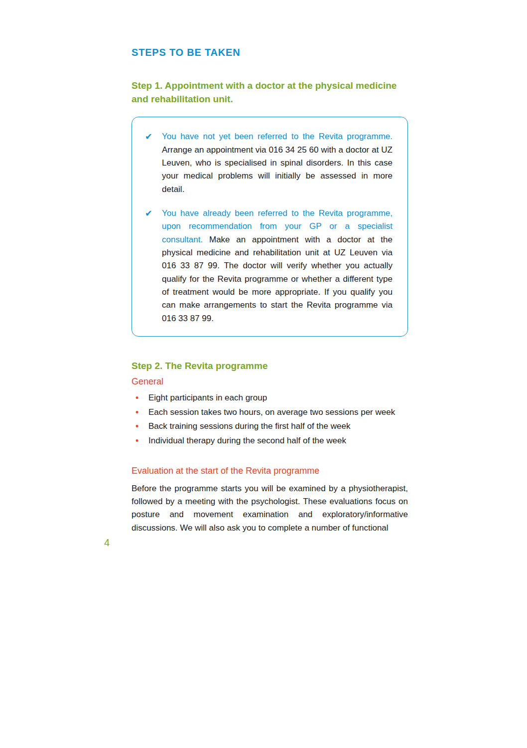STEPS TO BE TAKEN
Step 1. Appointment with a doctor at the physical medicine and rehabilitation unit.
✔You have not yet been referred to the Revita programme. Arrange an appointment via 016 34 25 60 with a doctor at UZ Leuven, who is specialised in spinal disorders. In this case your medical problems will initially be assessed in more detail.
✔You have already been referred to the Revita programme, upon recommendation from your GP or a specialist consultant. Make an appointment with a doctor at the physical medicine and rehabilitation unit at UZ Leuven via 016 33 87 99. The doctor will verify whether you actually qualify for the Revita programme or whether a different type of treatment would be more appropriate. If you qualify you can make arrangements to start the Revita programme via 016 33 87 99.
Step 2. The Revita programme
General
Eight participants in each group
Each session takes two hours, on average two sessions per week
Back training sessions during the first half of the week
Individual therapy during the second half of the week
Evaluation at the start of the Revita programme
Before the programme starts you will be examined by a physiotherapist, followed by a meeting with the psychologist. These evaluations focus on posture and movement examination and exploratory/informative discussions. We will also ask you to complete a number of functional
4